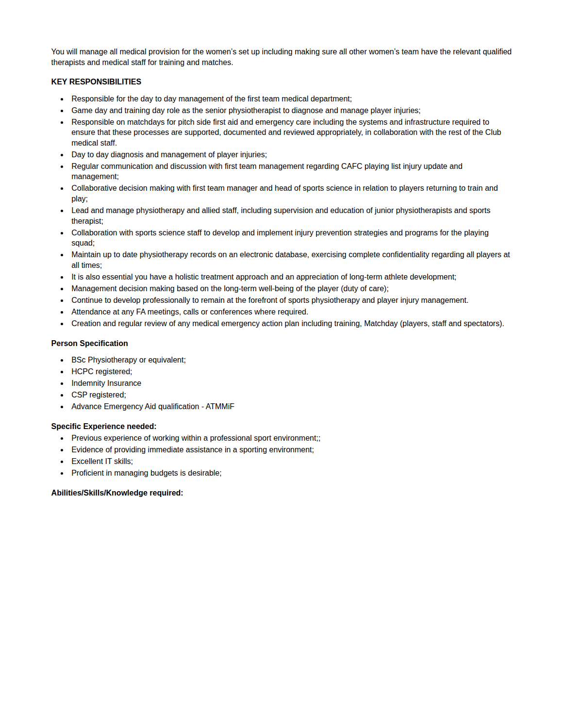You will manage all medical provision for the women’s set up including making sure all other women’s team have the relevant qualified therapists and medical staff for training and matches.
KEY RESPONSIBILITIES
Responsible for the day to day management of the first team medical department;
Game day and training day role as the senior physiotherapist to diagnose and manage player injuries;
Responsible on matchdays for pitch side first aid and emergency care including the systems and infrastructure required to ensure that these processes are supported, documented and reviewed appropriately, in collaboration with the rest of the Club medical staff.
Day to day diagnosis and management of player injuries;
Regular communication and discussion with first team management regarding CAFC playing list injury update and management;
Collaborative decision making with first team manager and head of sports science in relation to players returning to train and play;
Lead and manage physiotherapy and allied staff, including supervision and education of junior physiotherapists and sports therapist;
Collaboration with sports science staff to develop and implement injury prevention strategies and programs for the playing squad;
Maintain up to date physiotherapy records on an electronic database, exercising complete confidentiality regarding all players at all times;
It is also essential you have a holistic treatment approach and an appreciation of long-term athlete development;
Management decision making based on the long-term well-being of the player (duty of care);
Continue to develop professionally to remain at the forefront of sports physiotherapy and player injury management.
Attendance at any FA meetings, calls or conferences where required.
Creation and regular review of any medical emergency action plan including training, Matchday (players, staff and spectators).
Person Specification
BSc Physiotherapy or equivalent;
HCPC registered;
Indemnity Insurance
CSP registered;
Advance Emergency Aid qualification - ATMMiF
Specific Experience needed:
Previous experience of working within a professional sport environment;;
Evidence of providing immediate assistance in a sporting environment;
Excellent IT skills;
Proficient in managing budgets is desirable;
Abilities/Skills/Knowledge required: